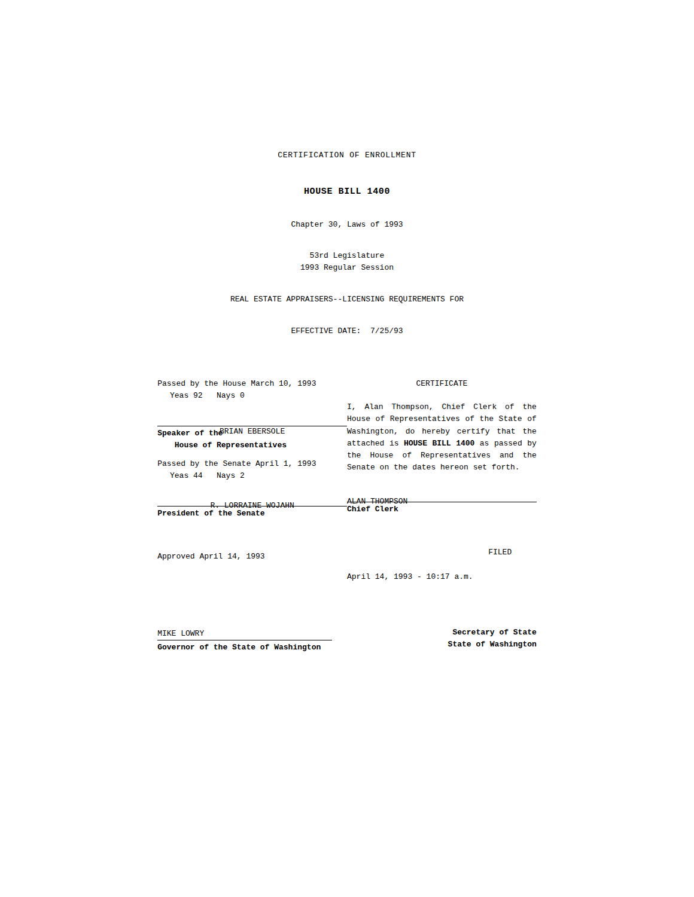CERTIFICATION OF ENROLLMENT
HOUSE BILL 1400
Chapter 30, Laws of 1993
53rd Legislature
1993 Regular Session
REAL ESTATE APPRAISERS--LICENSING REQUIREMENTS FOR
EFFECTIVE DATE: 7/25/93
| Passed by the House March 10, 1993 Yeas 92 Nays 0 Speaker of the House of Representatives BRIAN EBERSOLE Passed by the Senate April 1, 1993 Yeas 44 Nays 2 President of the Senate R. LORRAINE WOJAHN Approved April 14, 1993 | CERTIFICATE I, Alan Thompson, Chief Clerk of the House of Representatives of the State of Washington, do hereby certify that the attached is HOUSE BILL 1400 as passed by the House of Representatives and the Senate on the dates hereon set forth. Chief Clerk ALAN THOMPSON FILED April 14, 1993 - 10:17 a.m. |
| MIKE LOWRY Governor of the State of Washington | Secretary of State State of Washington |